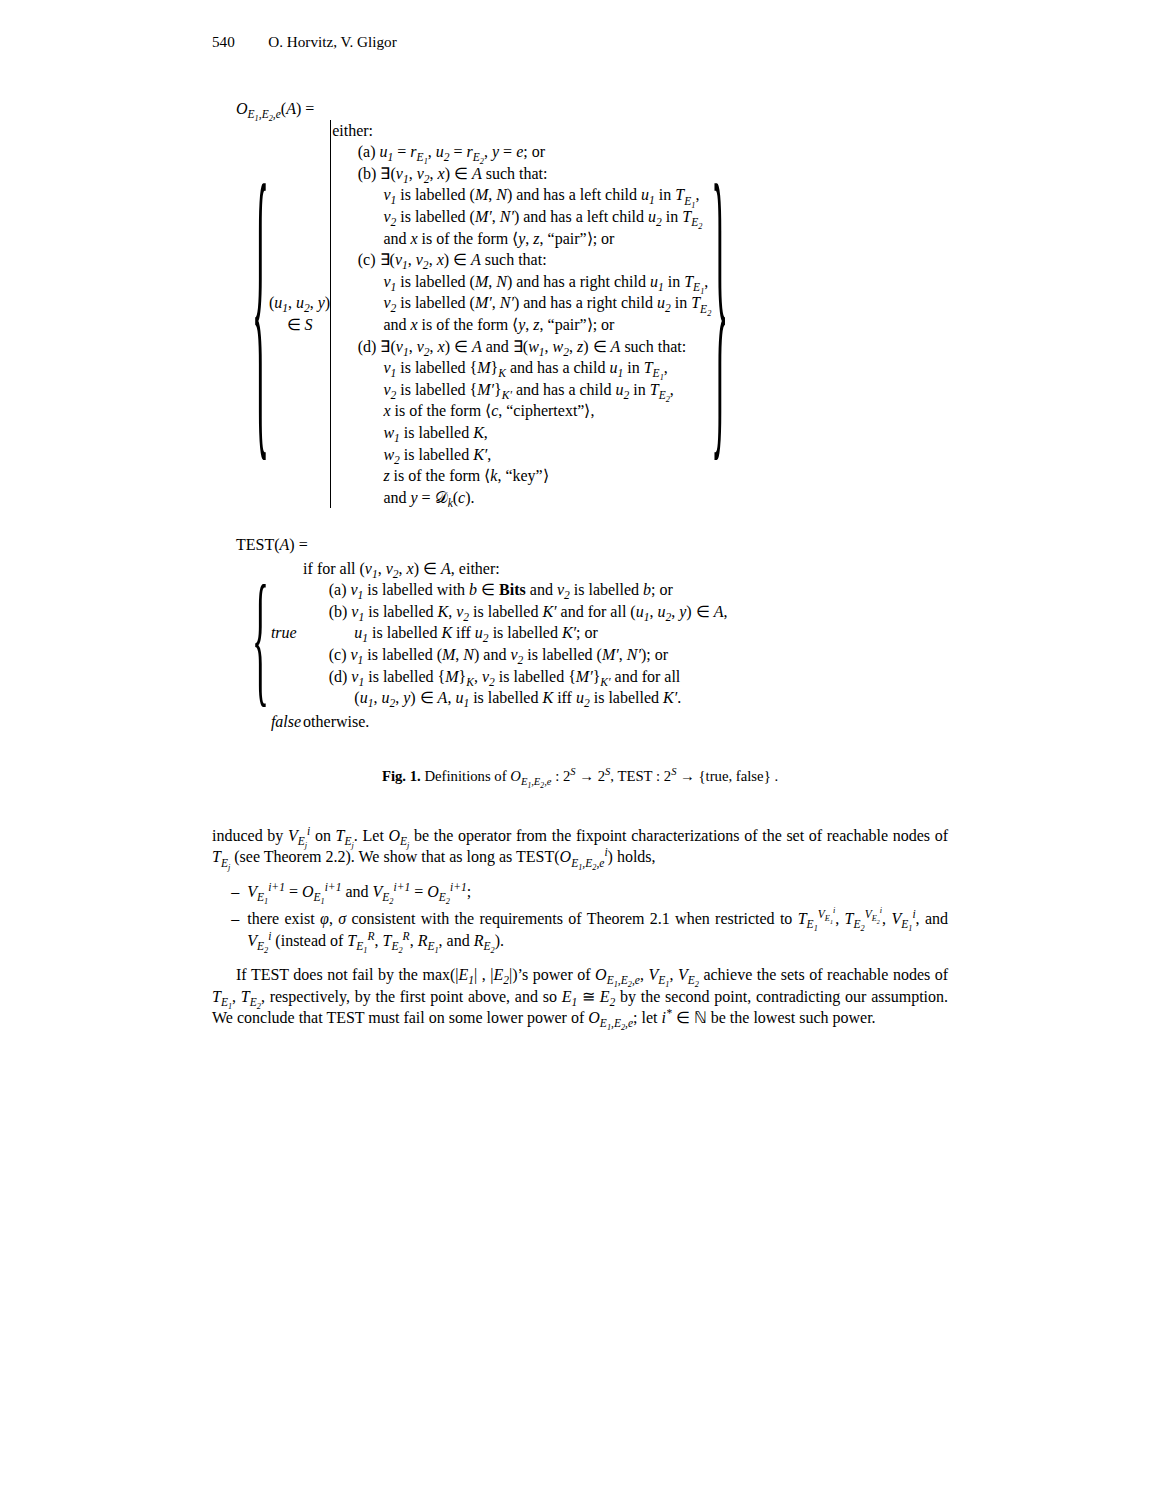540 O. Horvitz, V. Gligor
OE1,E2,e(A) =
| { | ( u 1 , u 2 , y ) ∈ S | | either: (a) u 1 = r E 1 , u 2 = r E 2 , y = e ; or (b) ∃( v 1 , v 2 , x ) ∈ A such that: v 1 is labelled ( M , N ) and has a left child u 1 in T E 1 , v 2 is labelled ( M′ , N′ ) and has a left child u 2 in T E 2 and x is of the form ⟨ y , z , “pair”⟩; or (c) ∃( v 1 , v 2 , x ) ∈ A such that: v 1 is labelled ( M , N ) and has a right child u 1 in T E 1 , v 2 is labelled ( M′ , N′ ) and has a right child u 2 in T E 2 and x is of the form ⟨ y , z , “pair”⟩; or (d) ∃( v 1 , v 2 , x ) ∈ A and ∃( w 1 , w 2 , z ) ∈ A such that: v 1 is labelled { M } K and has a child u 1 in T E 1 , v 2 is labelled { M′ } K′ and has a child u 2 in T E 2 , x is of the form ⟨ c , “ciphertext”⟩, w 1 is labelled K , w 2 is labelled K′ , z is of the form ⟨ k , “key”⟩ and y = 𝒟 k ( c ). | } |
TEST(A) =
| { | / true / if for all ( v 1 , v 2 , x ) ∈ A , either: (a) v 1 is labelled with b ∈ Bits and v 2 is labelled b ; or (b) v 1 is labelled K , v 2 is labelled K′ and for all ( u 1 , u 2 , y ) ∈ A , u 1 is labelled K iff u 2 is labelled K′ ; or (c) v 1 is labelled ( M , N ) and v 2 is labelled ( M′ , N′ ); or (d) v 1 is labelled { M } K , v 2 is labelled { M′ } K′ and for all ( u 1 , u 2 , y ) ∈ A , u 1 is labelled K iff u 2 is labelled K′ . / / false / otherwise. / |
Fig. 1. Definitions of OE1,E2,e : 2S → 2S, TEST : 2S → {true, false} .
induced by VEji on TEj. Let OEj be the operator from the fixpoint characterizations of the set of reachable nodes of TEj (see Theorem 2.2). We show that as long as TEST(OE1,E2,ei) holds,
VE1i+1 = OE1i+1 and VE2i+1 = OE2i+1;
there exist φ, σ consistent with the requirements of Theorem 2.1 when restricted to TE1VE1i, TE2VE2i, VE1i, and VE2i (instead of TE1R, TE2R, RE1, and RE2).
If TEST does not fail by the max(|E1| , |E2|)’s power of OE1,E2,e, VE1, VE2 achieve the sets of reachable nodes of TE1, TE2, respectively, by the first point above, and so E1 ≅ E2 by the second point, contradicting our assumption. We conclude that TEST must fail on some lower power of OE1,E2,e; let i* ∈ ℕ be the lowest such power.